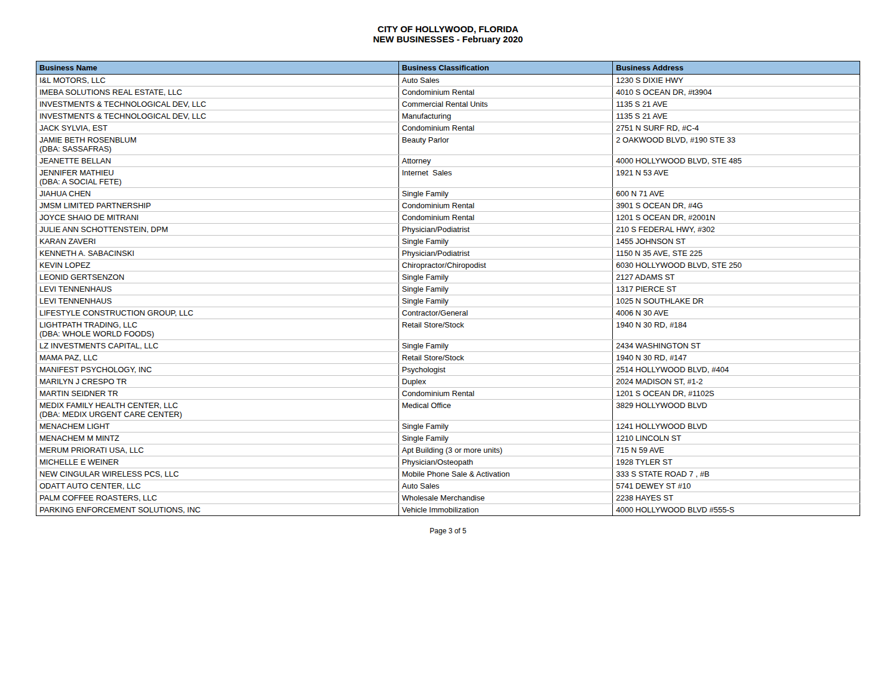CITY OF HOLLYWOOD, FLORIDA
NEW BUSINESSES - February 2020
| Business Name | Business Classification | Business Address |
| --- | --- | --- |
| I&L MOTORS, LLC | Auto Sales | 1230 S DIXIE HWY |
| IMEBA SOLUTIONS REAL ESTATE, LLC | Condominium Rental | 4010 S OCEAN DR, #t3904 |
| INVESTMENTS & TECHNOLOGICAL DEV, LLC | Commercial Rental Units | 1135 S 21 AVE |
| INVESTMENTS & TECHNOLOGICAL DEV, LLC | Manufacturing | 1135 S 21 AVE |
| JACK SYLVIA, EST | Condominium Rental | 2751 N SURF RD, #C-4 |
| JAMIE BETH ROSENBLUM (DBA: SASSAFRAS) | Beauty Parlor | 2 OAKWOOD BLVD, #190 STE 33 |
| JEANETTE BELLAN | Attorney | 4000 HOLLYWOOD BLVD, STE 485 |
| JENNIFER MATHIEU (DBA: A SOCIAL FETE) | Internet Sales | 1921 N 53 AVE |
| JIAHUA CHEN | Single Family | 600 N 71 AVE |
| JMSM LIMITED PARTNERSHIP | Condominium Rental | 3901 S OCEAN DR, #4G |
| JOYCE SHAIO DE MITRANI | Condominium Rental | 1201 S OCEAN DR, #2001N |
| JULIE ANN SCHOTTENSTEIN, DPM | Physician/Podiatrist | 210 S FEDERAL HWY, #302 |
| KARAN ZAVERI | Single Family | 1455 JOHNSON ST |
| KENNETH A. SABACINSKI | Physician/Podiatrist | 1150 N 35 AVE, STE 225 |
| KEVIN LOPEZ | Chiropractor/Chiropodist | 6030 HOLLYWOOD BLVD, STE 250 |
| LEONID GERTSENZON | Single Family | 2127 ADAMS ST |
| LEVI TENNENHAUS | Single Family | 1317 PIERCE ST |
| LEVI TENNENHAUS | Single Family | 1025 N SOUTHLAKE DR |
| LIFESTYLE CONSTRUCTION GROUP, LLC | Contractor/General | 4006 N 30 AVE |
| LIGHTPATH TRADING, LLC (DBA: WHOLE WORLD FOODS) | Retail Store/Stock | 1940 N 30 RD, #184 |
| LZ INVESTMENTS CAPITAL, LLC | Single Family | 2434 WASHINGTON ST |
| MAMA PAZ, LLC | Retail Store/Stock | 1940 N 30 RD, #147 |
| MANIFEST PSYCHOLOGY, INC | Psychologist | 2514 HOLLYWOOD BLVD, #404 |
| MARILYN J CRESPO TR | Duplex | 2024 MADISON ST, #1-2 |
| MARTIN SEIDNER TR | Condominium Rental | 1201 S OCEAN DR, #1102S |
| MEDIX FAMILY HEALTH CENTER, LLC (DBA: MEDIX URGENT CARE CENTER) | Medical Office | 3829 HOLLYWOOD BLVD |
| MENACHEM LIGHT | Single Family | 1241 HOLLYWOOD BLVD |
| MENACHEM M MINTZ | Single Family | 1210 LINCOLN ST |
| MERUM PRIORATI USA, LLC | Apt Building (3 or more units) | 715 N 59 AVE |
| MICHELLE E WEINER | Physician/Osteopath | 1928 TYLER ST |
| NEW CINGULAR WIRELESS PCS, LLC | Mobile Phone Sale & Activation | 333 S STATE ROAD 7 , #B |
| ODATT AUTO CENTER, LLC | Auto Sales | 5741 DEWEY ST #10 |
| PALM COFFEE ROASTERS, LLC | Wholesale Merchandise | 2238 HAYES ST |
| PARKING ENFORCEMENT SOLUTIONS, INC | Vehicle Immobilization | 4000 HOLLYWOOD BLVD #555-S |
Page 3 of 5